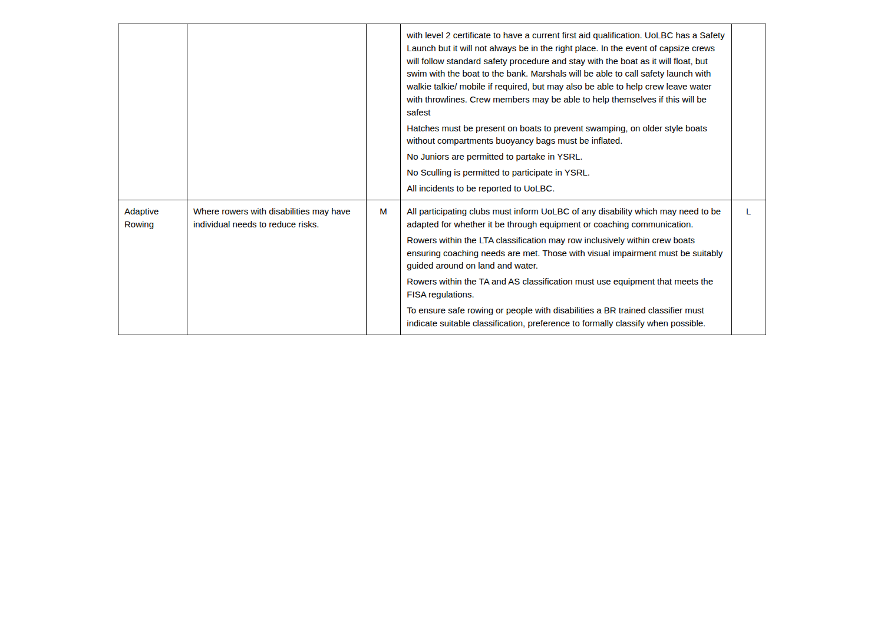| | | | with level 2 certificate to have a current first aid qualification. UoLBC has a Safety Launch but it will not always be in the right place. In the event of capsize crews will follow standard safety procedure and stay with the boat as it will float, but swim with the boat to the bank. Marshals will be able to call safety launch with walkie talkie/ mobile if required, but may also be able to help crew leave water with throwlines. Crew members may be able to help themselves if this will be safest Hatches must be present on boats to prevent swamping, on older style boats without compartments buoyancy bags must be inflated. No Juniors are permitted to partake in YSRL. No Sculling is permitted to participate in YSRL. All incidents to be reported to UoLBC. | |
| Adaptive Rowing | Where rowers with disabilities may have individual needs to reduce risks. | M | All participating clubs must inform UoLBC of any disability which may need to be adapted for whether it be through equipment or coaching communication. Rowers within the LTA classification may row inclusively within crew boats ensuring coaching needs are met. Those with visual impairment must be suitably guided around on land and water. Rowers within the TA and AS classification must use equipment that meets the FISA regulations. To ensure safe rowing or people with disabilities a BR trained classifier must indicate suitable classification, preference to formally classify when possible. | L |